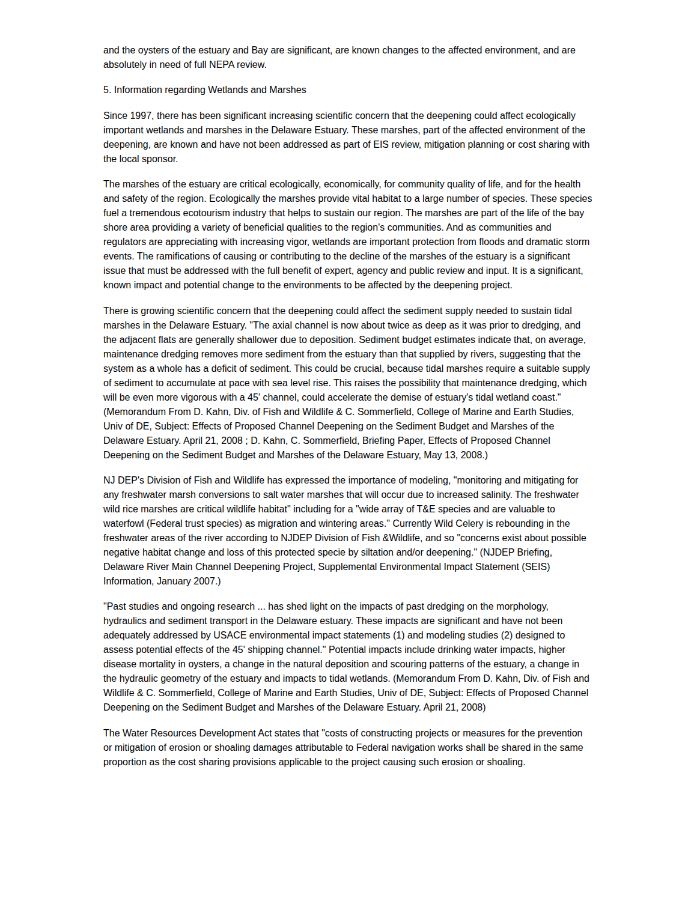and the oysters of the estuary and Bay are significant, are known changes to the affected environment, and are absolutely in need of full NEPA review.
5. Information regarding Wetlands and Marshes
Since 1997, there has been significant increasing scientific concern that the deepening could affect ecologically important wetlands and marshes in the Delaware Estuary. These marshes, part of the affected environment of the deepening, are known and have not been addressed as part of EIS review, mitigation planning or cost sharing with the local sponsor.
The marshes of the estuary are critical ecologically, economically, for community quality of life, and for the health and safety of the region. Ecologically the marshes provide vital habitat to a large number of species. These species fuel a tremendous ecotourism industry that helps to sustain our region. The marshes are part of the life of the bay shore area providing a variety of beneficial qualities to the region's communities. And as communities and regulators are appreciating with increasing vigor, wetlands are important protection from floods and dramatic storm events. The ramifications of causing or contributing to the decline of the marshes of the estuary is a significant issue that must be addressed with the full benefit of expert, agency and public review and input. It is a significant, known impact and potential change to the environments to be affected by the deepening project.
There is growing scientific concern that the deepening could affect the sediment supply needed to sustain tidal marshes in the Delaware Estuary. "The axial channel is now about twice as deep as it was prior to dredging, and the adjacent flats are generally shallower due to deposition. Sediment budget estimates indicate that, on average, maintenance dredging removes more sediment from the estuary than that supplied by rivers, suggesting that the system as a whole has a deficit of sediment. This could be crucial, because tidal marshes require a suitable supply of sediment to accumulate at pace with sea level rise. This raises the possibility that maintenance dredging, which will be even more vigorous with a 45' channel, could accelerate the demise of estuary's tidal wetland coast." (Memorandum From D. Kahn, Div. of Fish and Wildlife & C. Sommerfield, College of Marine and Earth Studies, Univ of DE, Subject: Effects of Proposed Channel Deepening on the Sediment Budget and Marshes of the Delaware Estuary. April 21, 2008 ; D. Kahn, C. Sommerfield, Briefing Paper, Effects of Proposed Channel Deepening on the Sediment Budget and Marshes of the Delaware Estuary, May 13, 2008.)
NJ DEP's Division of Fish and Wildlife has expressed the importance of modeling, "monitoring and mitigating for any freshwater marsh conversions to salt water marshes that will occur due to increased salinity. The freshwater wild rice marshes are critical wildlife habitat" including for a "wide array of T&E species and are valuable to waterfowl (Federal trust species) as migration and wintering areas." Currently Wild Celery is rebounding in the freshwater areas of the river according to NJDEP Division of Fish &Wildlife, and so "concerns exist about possible negative habitat change and loss of this protected specie by siltation and/or deepening." (NJDEP Briefing, Delaware River Main Channel Deepening Project, Supplemental Environmental Impact Statement (SEIS) Information, January 2007.)
"Past studies and ongoing research ... has shed light on the impacts of past dredging on the morphology, hydraulics and sediment transport in the Delaware estuary. These impacts are significant and have not been adequately addressed by USACE environmental impact statements (1) and modeling studies (2) designed to assess potential effects of the 45' shipping channel." Potential impacts include drinking water impacts, higher disease mortality in oysters, a change in the natural deposition and scouring patterns of the estuary, a change in the hydraulic geometry of the estuary and impacts to tidal wetlands. (Memorandum From D. Kahn, Div. of Fish and Wildlife & C. Sommerfield, College of Marine and Earth Studies, Univ of DE, Subject: Effects of Proposed Channel Deepening on the Sediment Budget and Marshes of the Delaware Estuary. April 21, 2008)
The Water Resources Development Act states that "costs of constructing projects or measures for the prevention or mitigation of erosion or shoaling damages attributable to Federal navigation works shall be shared in the same proportion as the cost sharing provisions applicable to the project causing such erosion or shoaling.